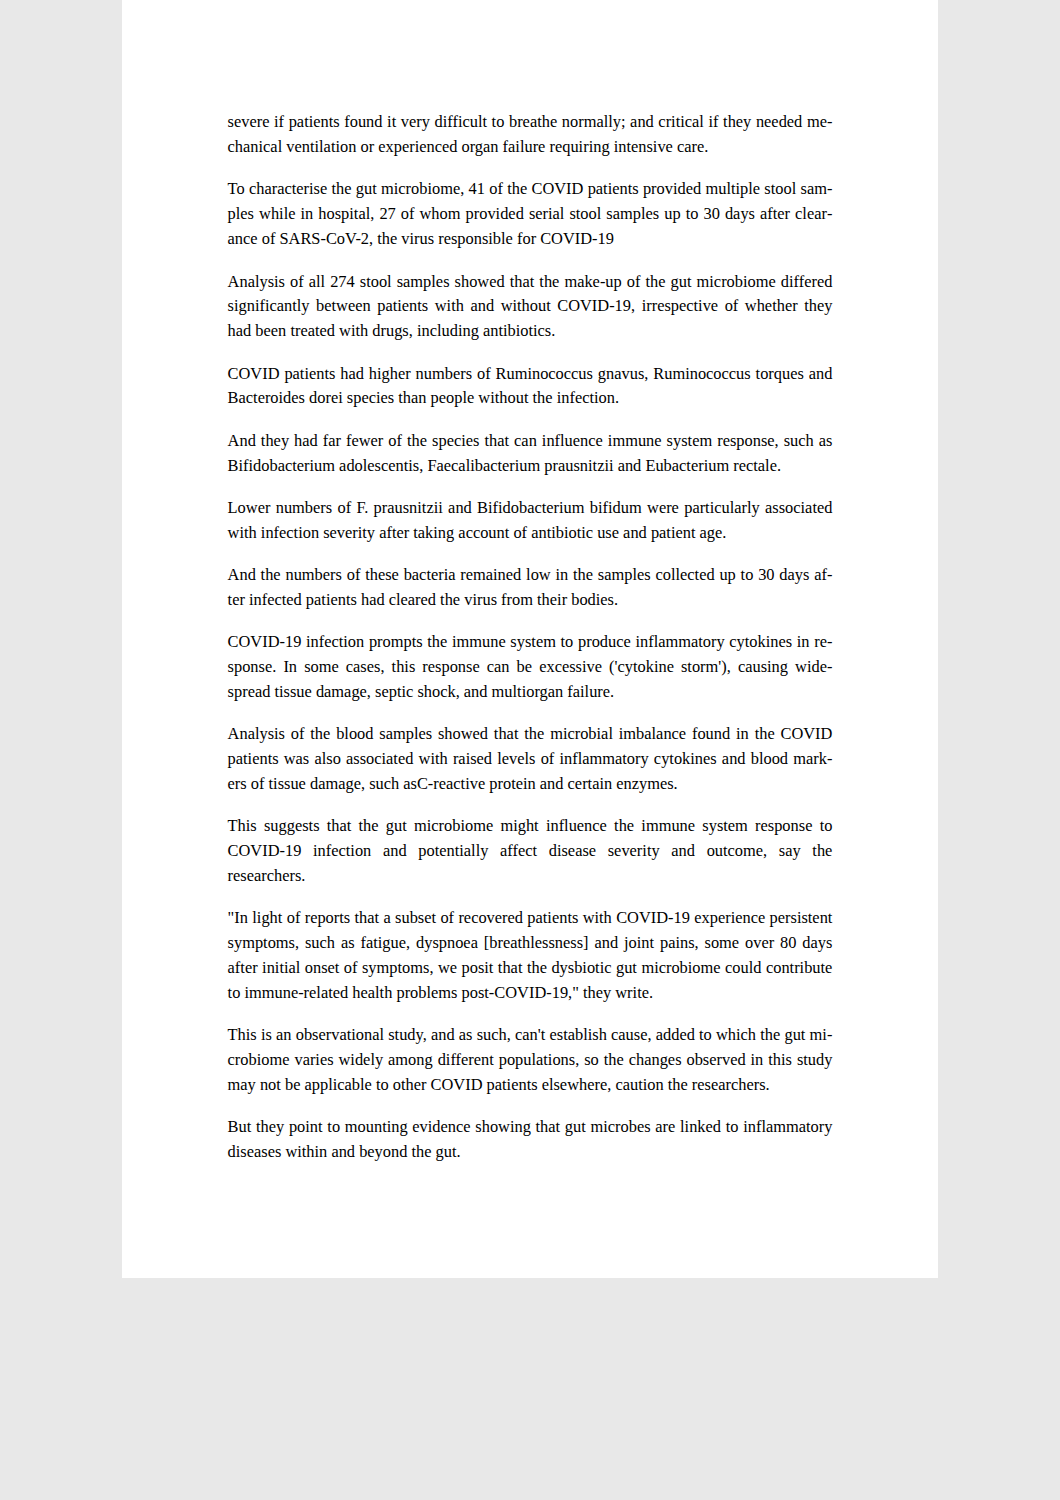severe if patients found it very difficult to breathe normally; and critical if they needed mechanical ventilation or experienced organ failure requiring intensive care.
To characterise the gut microbiome, 41 of the COVID patients provided multiple stool samples while in hospital, 27 of whom provided serial stool samples up to 30 days after clearance of SARS-CoV-2, the virus responsible for COVID-19
Analysis of all 274 stool samples showed that the make-up of the gut microbiome differed significantly between patients with and without COVID-19, irrespective of whether they had been treated with drugs, including antibiotics.
COVID patients had higher numbers of Ruminococcus gnavus, Ruminococcus torques and Bacteroides dorei species than people without the infection.
And they had far fewer of the species that can influence immune system response, such as Bifidobacterium adolescentis, Faecalibacterium prausnitzii and Eubacterium rectale.
Lower numbers of F. prausnitzii and Bifidobacterium bifidum were particularly associated with infection severity after taking account of antibiotic use and patient age.
And the numbers of these bacteria remained low in the samples collected up to 30 days after infected patients had cleared the virus from their bodies.
COVID-19 infection prompts the immune system to produce inflammatory cytokines in response. In some cases, this response can be excessive ('cytokine storm'), causing widespread tissue damage, septic shock, and multiorgan failure.
Analysis of the blood samples showed that the microbial imbalance found in the COVID patients was also associated with raised levels of inflammatory cytokines and blood markers of tissue damage, such asC-reactive protein and certain enzymes.
This suggests that the gut microbiome might influence the immune system response to COVID-19 infection and potentially affect disease severity and outcome, say the researchers.
"In light of reports that a subset of recovered patients with COVID-19 experience persistent symptoms, such as fatigue, dyspnoea [breathlessness] and joint pains, some over 80 days after initial onset of symptoms, we posit that the dysbiotic gut microbiome could contribute to immune-related health problems post-COVID-19," they write.
This is an observational study, and as such, can't establish cause, added to which the gut microbiome varies widely among different populations, so the changes observed in this study may not be applicable to other COVID patients elsewhere, caution the researchers.
But they point to mounting evidence showing that gut microbes are linked to inflammatory diseases within and beyond the gut.